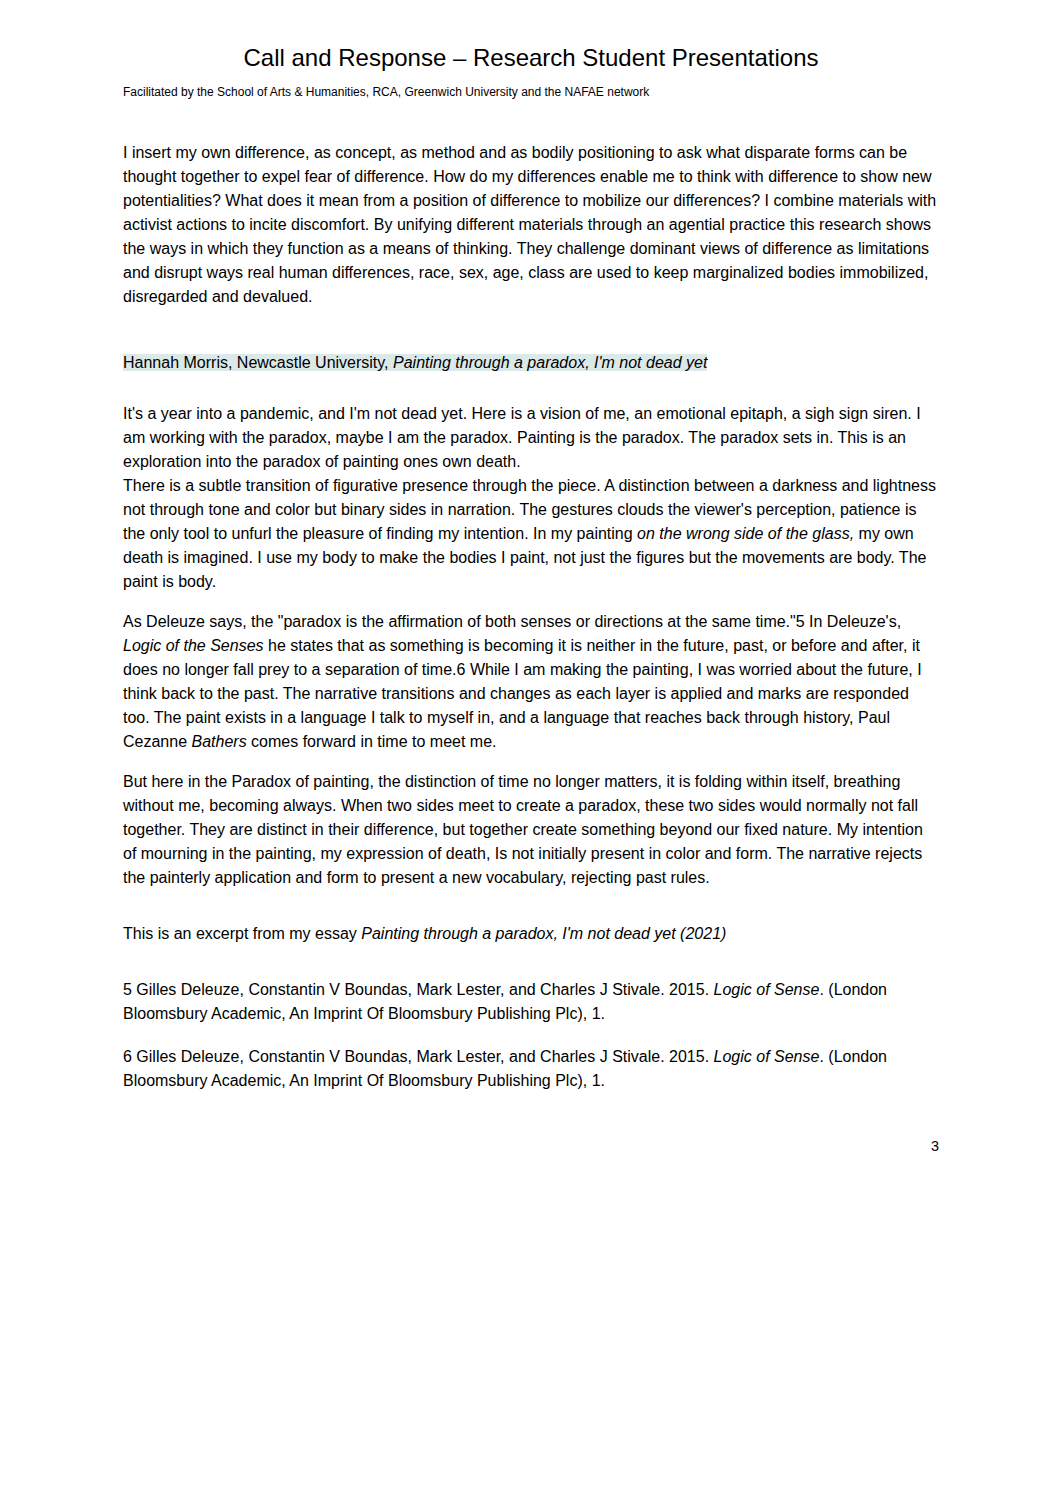Call and Response – Research Student Presentations
Facilitated by the School of Arts & Humanities, RCA, Greenwich University and the NAFAE network
I insert my own difference, as concept, as method and as bodily positioning to ask what disparate forms can be thought together to expel fear of difference. How do my differences enable me to think with difference to show new potentialities? What does it mean from a position of difference to mobilize our differences? I combine materials with activist actions to incite discomfort. By unifying different materials through an agential practice this research shows the ways in which they function as a means of thinking. They challenge dominant views of difference as limitations and disrupt ways real human differences, race, sex, age, class are used to keep marginalized bodies immobilized, disregarded and devalued.
Hannah Morris, Newcastle University, Painting through a paradox, I'm not dead yet
It's a year into a pandemic, and I'm not dead yet. Here is a vision of me, an emotional epitaph, a sigh sign siren. I am working with the paradox, maybe I am the paradox. Painting is the paradox. The paradox sets in. This is an exploration into the paradox of painting ones own death.
There is a subtle transition of figurative presence through the piece. A distinction between a darkness and lightness not through tone and color but binary sides in narration. The gestures clouds the viewer's perception, patience is the only tool to unfurl the pleasure of finding my intention. In my painting on the wrong side of the glass, my own death is imagined. I use my body to make the bodies I paint, not just the figures but the movements are body. The paint is body.
As Deleuze says, the "paradox is the affirmation of both senses or directions at the same time."5 In Deleuze's, Logic of the Senses he states that as something is becoming it is neither in the future, past, or before and after, it does no longer fall prey to a separation of time.6 While I am making the painting, I was worried about the future, I think back to the past. The narrative transitions and changes as each layer is applied and marks are responded too. The paint exists in a language I talk to myself in, and a language that reaches back through history, Paul Cezanne Bathers comes forward in time to meet me.
But here in the Paradox of painting, the distinction of time no longer matters, it is folding within itself, breathing without me, becoming always. When two sides meet to create a paradox, these two sides would normally not fall together. They are distinct in their difference, but together create something beyond our fixed nature. My intention of mourning in the painting, my expression of death, Is not initially present in color and form. The narrative rejects the painterly application and form to present a new vocabulary, rejecting past rules.
This is an excerpt from my essay Painting through a paradox, I'm not dead yet (2021)
5 Gilles Deleuze, Constantin V Boundas, Mark Lester, and Charles J Stivale. 2015. Logic of Sense. (London Bloomsbury Academic, An Imprint Of Bloomsbury Publishing Plc), 1.
6 Gilles Deleuze, Constantin V Boundas, Mark Lester, and Charles J Stivale. 2015. Logic of Sense. (London Bloomsbury Academic, An Imprint Of Bloomsbury Publishing Plc), 1.
3